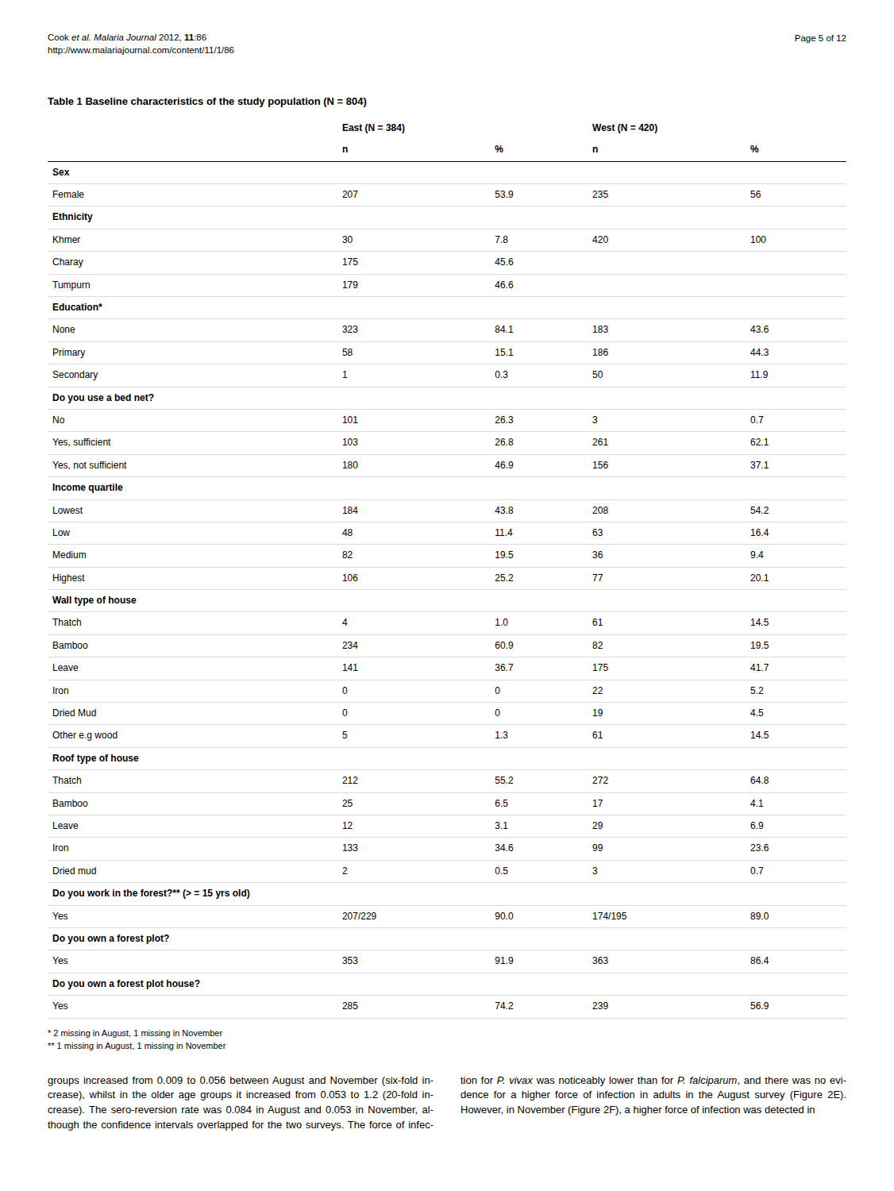Cook et al. Malaria Journal 2012, 11:86
http://www.malariajournal.com/content/11/1/86
Page 5 of 12
Table 1 Baseline characteristics of the study population (N = 804)
| | East (N = 384) | West (N = 420) |
| --- | --- | --- |
| | n | % | n | % |
| Sex |
| Female | 207 | 53.9 | 235 | 56 |
| Ethnicity |
| Khmer | 30 | 7.8 | 420 | 100 |
| Charay | 175 | 45.6 | | |
| Tumpurn | 179 | 46.6 | | |
| Education* |
| None | 323 | 84.1 | 183 | 43.6 |
| Primary | 58 | 15.1 | 186 | 44.3 |
| Secondary | 1 | 0.3 | 50 | 11.9 |
| Do you use a bed net? |
| No | 101 | 26.3 | 3 | 0.7 |
| Yes, sufficient | 103 | 26.8 | 261 | 62.1 |
| Yes, not sufficient | 180 | 46.9 | 156 | 37.1 |
| Income quartile |
| Lowest | 184 | 43.8 | 208 | 54.2 |
| Low | 48 | 11.4 | 63 | 16.4 |
| Medium | 82 | 19.5 | 36 | 9.4 |
| Highest | 106 | 25.2 | 77 | 20.1 |
| Wall type of house |
| Thatch | 4 | 1.0 | 61 | 14.5 |
| Bamboo | 234 | 60.9 | 82 | 19.5 |
| Leave | 141 | 36.7 | 175 | 41.7 |
| Iron | 0 | 0 | 22 | 5.2 |
| Dried Mud | 0 | 0 | 19 | 4.5 |
| Other e.g wood | 5 | 1.3 | 61 | 14.5 |
| Roof type of house |
| Thatch | 212 | 55.2 | 272 | 64.8 |
| Bamboo | 25 | 6.5 | 17 | 4.1 |
| Leave | 12 | 3.1 | 29 | 6.9 |
| Iron | 133 | 34.6 | 99 | 23.6 |
| Dried mud | 2 | 0.5 | 3 | 0.7 |
| Do you work in the forest?** (> = 15 yrs old) |
| Yes | 207/229 | 90.0 | 174/195 | 89.0 |
| Do you own a forest plot? |
| Yes | 353 | 91.9 | 363 | 86.4 |
| Do you own a forest plot house? |
| Yes | 285 | 74.2 | 239 | 56.9 |
* 2 missing in August, 1 missing in November
** 1 missing in August, 1 missing in November
groups increased from 0.009 to 0.056 between August and November (six-fold increase), whilst in the older age groups it increased from 0.053 to 1.2 (20-fold increase). The sero-reversion rate was 0.084 in August and 0.053 in November, although the confidence intervals overlapped for the two surveys. The force of infection for P. vivax was noticeably lower than for P. falciparum, and there was no evidence for a higher force of infection in adults in the August survey (Figure 2E). However, in November (Figure 2F), a higher force of infection was detected in